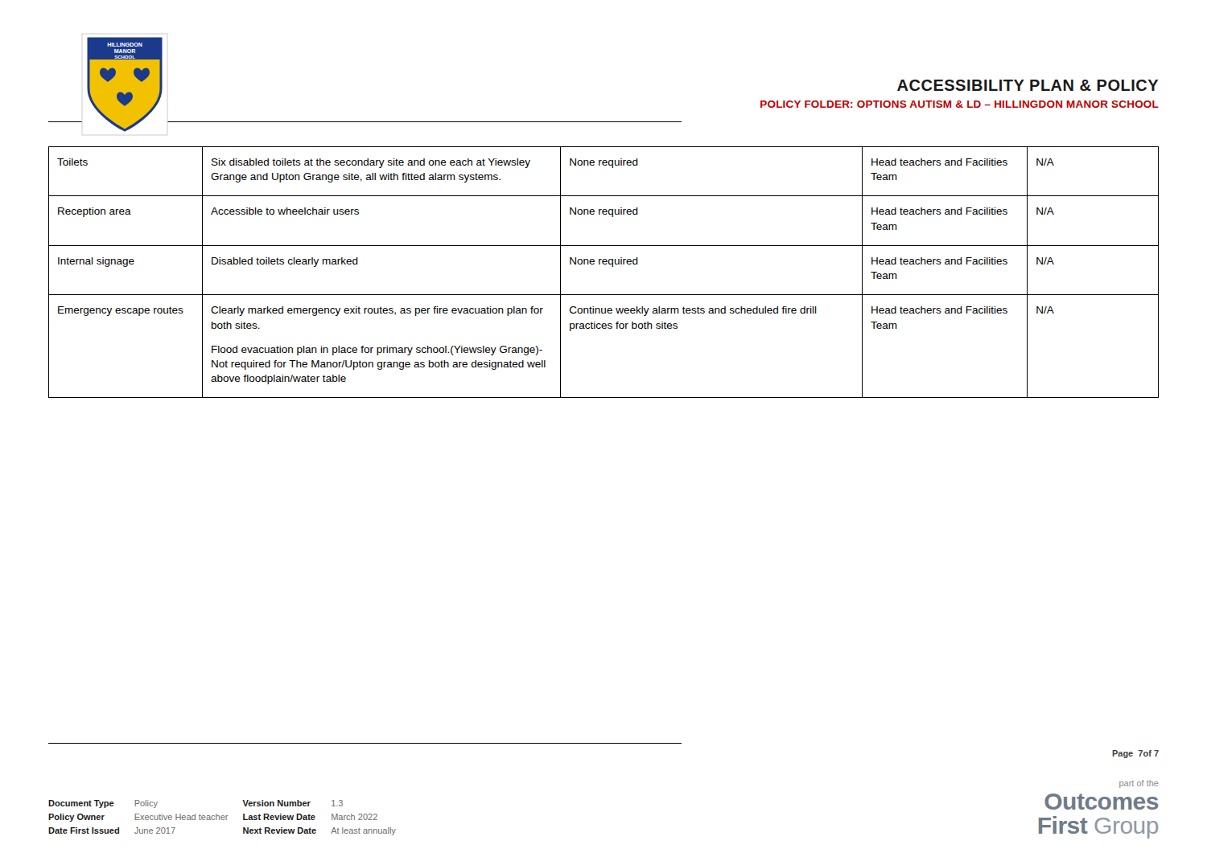HILLINGDON MANOR SCHOOL
ACCESSIBILITY PLAN & POLICY
POLICY FOLDER: OPTIONS AUTISM & LD – HILLINGDON MANOR SCHOOL
| Toilets | Six disabled toilets at the secondary site and one each at Yiewsley Grange and Upton Grange site, all with fitted alarm systems. | None required | Head teachers and Facilities Team | N/A |
| Reception area | Accessible to wheelchair users | None required | Head teachers and Facilities Team | N/A |
| Internal signage | Disabled toilets clearly marked | None required | Head teachers and Facilities Team | N/A |
| Emergency escape routes | Clearly marked emergency exit routes, as per fire evacuation plan for both sites. Flood evacuation plan in place for primary school.(Yiewsley Grange)-Not required for The Manor/Upton grange as both are designated well above floodplain/water table | Continue weekly alarm tests and scheduled fire drill practices for both sites | Head teachers and Facilities Team | N/A |
| Document Type | Policy | Version Number | 1.3 |
| Policy Owner | Executive Head teacher | Last Review Date | March 2022 |
| Date First Issued | June 2017 | Next Review Date | At least annually |
Page 7of 7
part of the
Outcomes
First Group